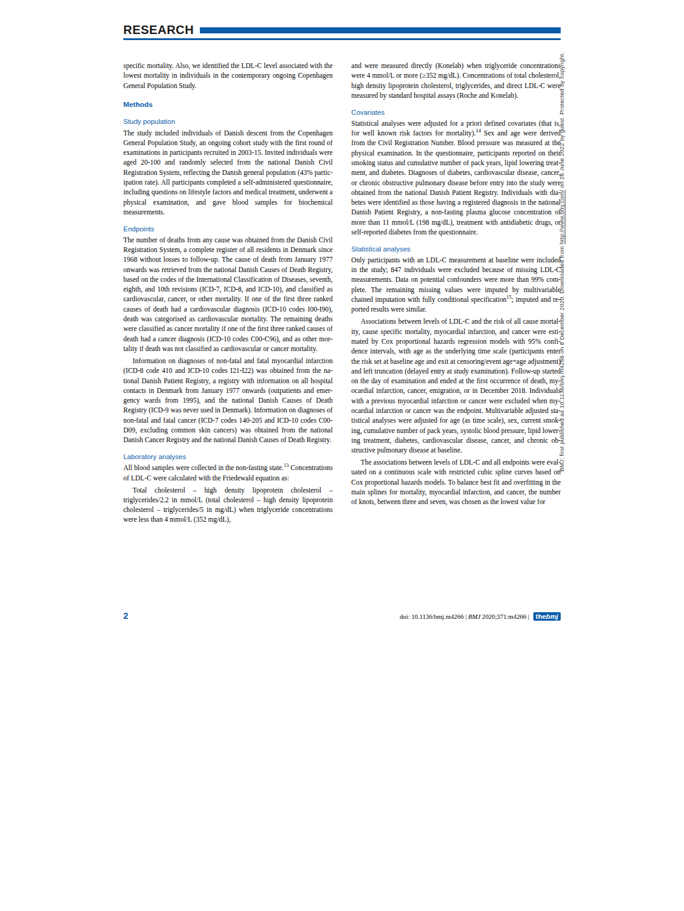RESEARCH
BMJ: first published as 10.1136/bmj.m4266 on 8 December 2020. Downloaded from http://www.bmj.com/ on 26 June 2022 by guest. Protected by copyright.
specific mortality. Also, we identified the LDL-C level associated with the lowest mortality in individuals in the contemporary ongoing Copenhagen General Population Study.
Methods
Study population
The study included individuals of Danish descent from the Copenhagen General Population Study, an ongoing cohort study with the first round of examinations in participants recruited in 2003-15. Invited individuals were aged 20-100 and randomly selected from the national Danish Civil Registration System, reflecting the Danish general population (43% participation rate). All participants completed a self-administered questionnaire, including questions on lifestyle factors and medical treatment, underwent a physical examination, and gave blood samples for biochemical measurements.
Endpoints
The number of deaths from any cause was obtained from the Danish Civil Registration System, a complete register of all residents in Denmark since 1968 without losses to follow-up. The cause of death from January 1977 onwards was retrieved from the national Danish Causes of Death Registry, based on the codes of the International Classification of Diseases, seventh, eighth, and 10th revisions (ICD-7, ICD-8, and ICD-10), and classified as cardiovascular, cancer, or other mortality. If one of the first three ranked causes of death had a cardiovascular diagnosis (ICD-10 codes I00-I90), death was categorised as cardiovascular mortality. The remaining deaths were classified as cancer mortality if one of the first three ranked causes of death had a cancer diagnosis (ICD-10 codes C00-C96), and as other mortality if death was not classified as cardiovascular or cancer mortality.
Information on diagnoses of non-fatal and fatal myocardial infarction (ICD-8 code 410 and ICD-10 codes I21-I22) was obtained from the national Danish Patient Registry, a registry with information on all hospital contacts in Denmark from January 1977 onwards (outpatients and emergency wards from 1995), and the national Danish Causes of Death Registry (ICD-9 was never used in Denmark). Information on diagnoses of non-fatal and fatal cancer (ICD-7 codes 140-205 and ICD-10 codes C00-D09, excluding common skin cancers) was obtained from the national Danish Cancer Registry and the national Danish Causes of Death Registry.
Laboratory analyses
All blood samples were collected in the non-fasting state.13 Concentrations of LDL-C were calculated with the Friedewald equation as:
Total cholesterol – high density lipoprotein cholesterol – triglycerides/2.2 in mmol/L (total cholesterol – high density lipoprotein cholesterol – triglycerides/5 in mg/dL) when triglyceride concentrations were less than 4 mmol/L (352 mg/dL),
and were measured directly (Konelab) when triglyceride concentrations were 4 mmol/L or more (≥352 mg/dL). Concentrations of total cholesterol, high density lipoprotein cholesterol, triglycerides, and direct LDL-C were measured by standard hospital assays (Roche and Konelab).
Covariates
Statistical analyses were adjusted for a priori defined covariates (that is, for well known risk factors for mortality).14 Sex and age were derived from the Civil Registration Number. Blood pressure was measured at the physical examination. In the questionnaire, participants reported on their smoking status and cumulative number of pack years, lipid lowering treatment, and diabetes. Diagnoses of diabetes, cardiovascular disease, cancer, or chronic obstructive pulmonary disease before entry into the study were obtained from the national Danish Patient Registry. Individuals with diabetes were identified as those having a registered diagnosis in the national Danish Patient Registry, a non-fasting plasma glucose concentration of more than 11 mmol/L (198 mg/dL), treatment with antidiabetic drugs, or self-reported diabetes from the questionnaire.
Statistical analyses
Only participants with an LDL-C measurement at baseline were included in the study; 847 individuals were excluded because of missing LDL-C measurements. Data on potential confounders were more than 99% complete. The remaining missing values were imputed by multivariable chained imputation with fully conditional specification15; imputed and reported results were similar.
Associations between levels of LDL-C and the risk of all cause mortality, cause specific mortality, myocardial infarction, and cancer were estimated by Cox proportional hazards regression models with 95% confidence intervals, with age as the underlying time scale (participants enter the risk set at baseline age and exit at censoring/event age=age adjustment) and left truncation (delayed entry at study examination). Follow-up started on the day of examination and ended at the first occurrence of death, myocardial infarction, cancer, emigration, or in December 2018. Individuals with a previous myocardial infarction or cancer were excluded when myocardial infarction or cancer was the endpoint. Multivariable adjusted statistical analyses were adjusted for age (as time scale), sex, current smoking, cumulative number of pack years, systolic blood pressure, lipid lowering treatment, diabetes, cardiovascular disease, cancer, and chronic obstructive pulmonary disease at baseline.
The associations between levels of LDL-C and all endpoints were evaluated on a continuous scale with restricted cubic spline curves based on Cox proportional hazards models. To balance best fit and overfitting in the main splines for mortality, myocardial infarction, and cancer, the number of knots, between three and seven, was chosen as the lowest value for
2
doi: 10.1136/bmj.m4266 | BMJ 2020;371:m4266 | thebmj